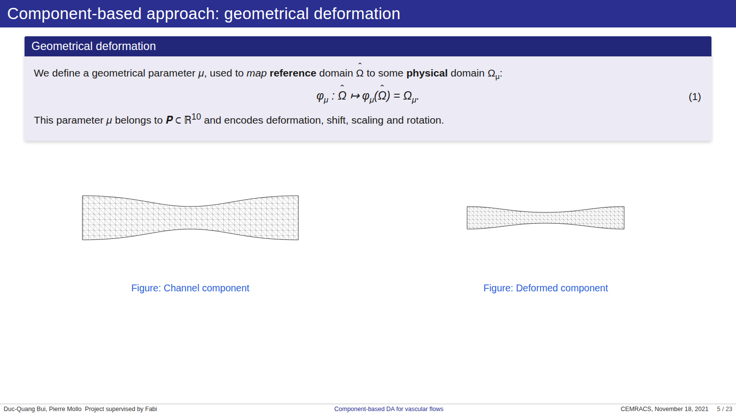Component-based approach: geometrical deformation
Geometrical deformation
We define a geometrical parameter μ, used to map reference domain Ω to some physical domain Ωμ:
φμ : Ω ↦ φμ(Ω) = Ωμ.
(1)
This parameter μ belongs to 𝑷 ⊂ ℝ10 and encodes deformation, shift, scaling and rotation.
Figure: Channel component
Figure: Deformed component
Duc-Quang Bui, Pierre Mollo Project supervised by Fabi Component-based DA for vascular flows CEMRACS, November 18, 2021 5 / 23